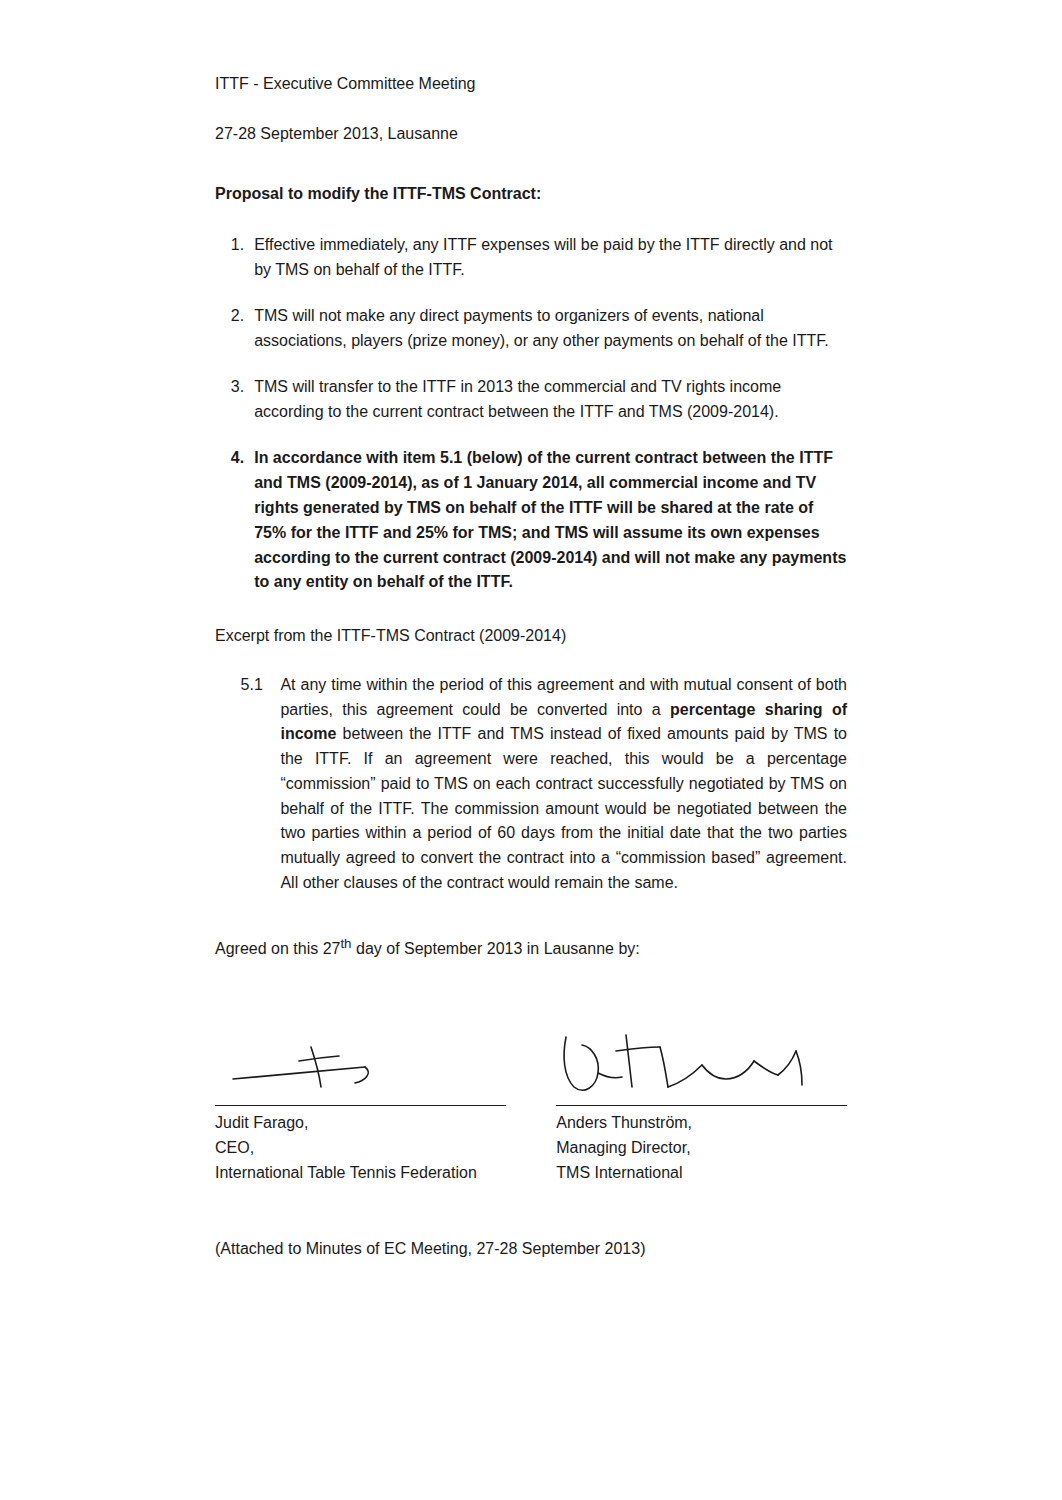ITTF - Executive Committee Meeting
27-28 September 2013, Lausanne
Proposal to modify the ITTF-TMS Contract:
Effective immediately, any ITTF expenses will be paid by the ITTF directly and not by TMS on behalf of the ITTF.
TMS will not make any direct payments to organizers of events, national associations, players (prize money), or any other payments on behalf of the ITTF.
TMS will transfer to the ITTF in 2013 the commercial and TV rights income according to the current contract between the ITTF and TMS (2009-2014).
In accordance with item 5.1 (below) of the current contract between the ITTF and TMS (2009-2014), as of 1 January 2014, all commercial income and TV rights generated by TMS on behalf of the ITTF will be shared at the rate of 75% for the ITTF and 25% for TMS; and TMS will assume its own expenses according to the current contract (2009-2014) and will not make any payments to any entity on behalf of the ITTF.
Excerpt from the ITTF-TMS Contract (2009-2014)
5.1
At any time within the period of this agreement and with mutual consent of both parties, this agreement could be converted into a percentage sharing of income between the ITTF and TMS instead of fixed amounts paid by TMS to the ITTF. If an agreement were reached, this would be a percentage “commission” paid to TMS on each contract successfully negotiated by TMS on behalf of the ITTF. The commission amount would be negotiated between the two parties within a period of 60 days from the initial date that the two parties mutually agreed to convert the contract into a “commission based” agreement. All other clauses of the contract would remain the same.
Agreed on this 27th day of September 2013 in Lausanne by:
Judit Farago,
CEO,
International Table Tennis Federation
Anders Thunström,
Managing Director,
TMS International
(Attached to Minutes of EC Meeting, 27-28 September 2013)